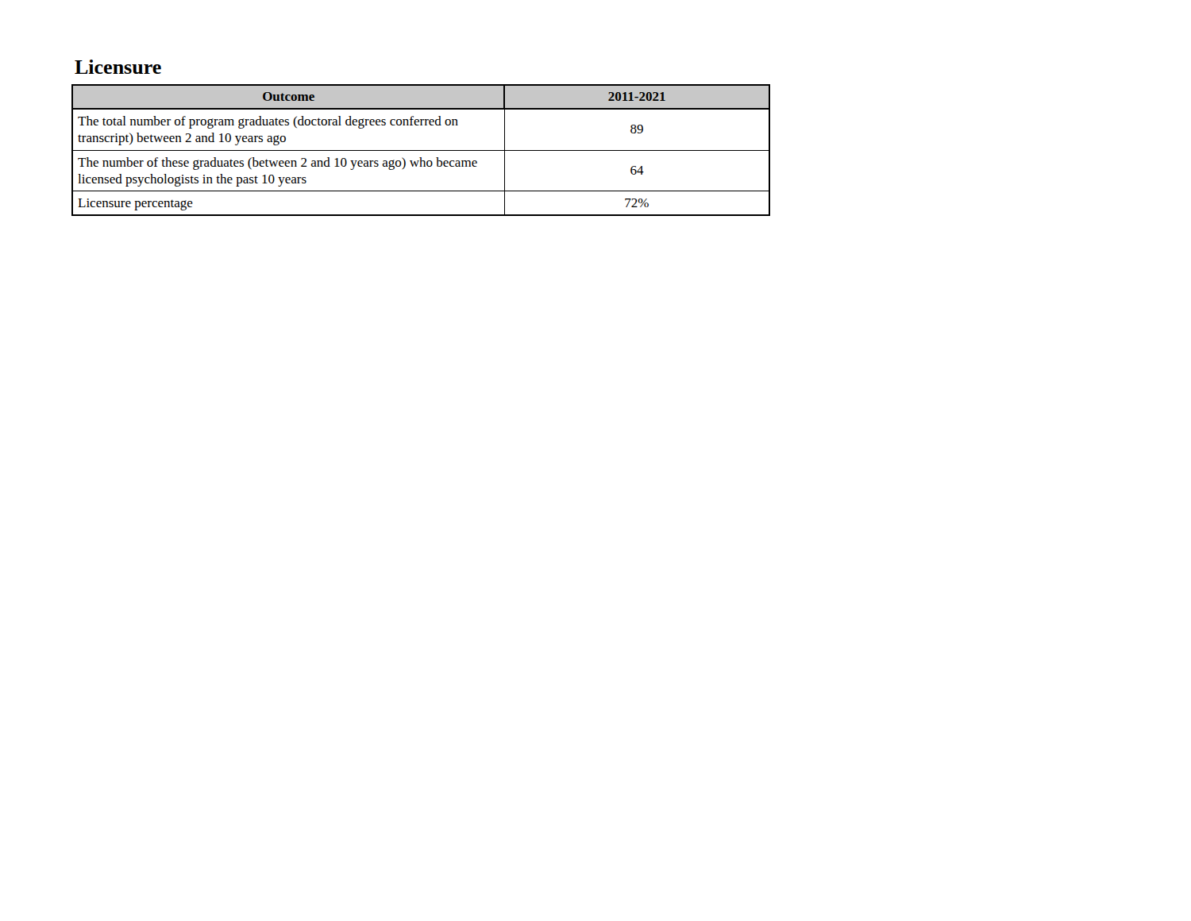Licensure
| Outcome | 2011-2021 |
| --- | --- |
| The total number of program graduates (doctoral degrees conferred on transcript) between 2 and 10 years ago | 89 |
| The number of these graduates (between 2 and 10 years ago) who became licensed psychologists in the past 10 years | 64 |
| Licensure percentage | 72% |